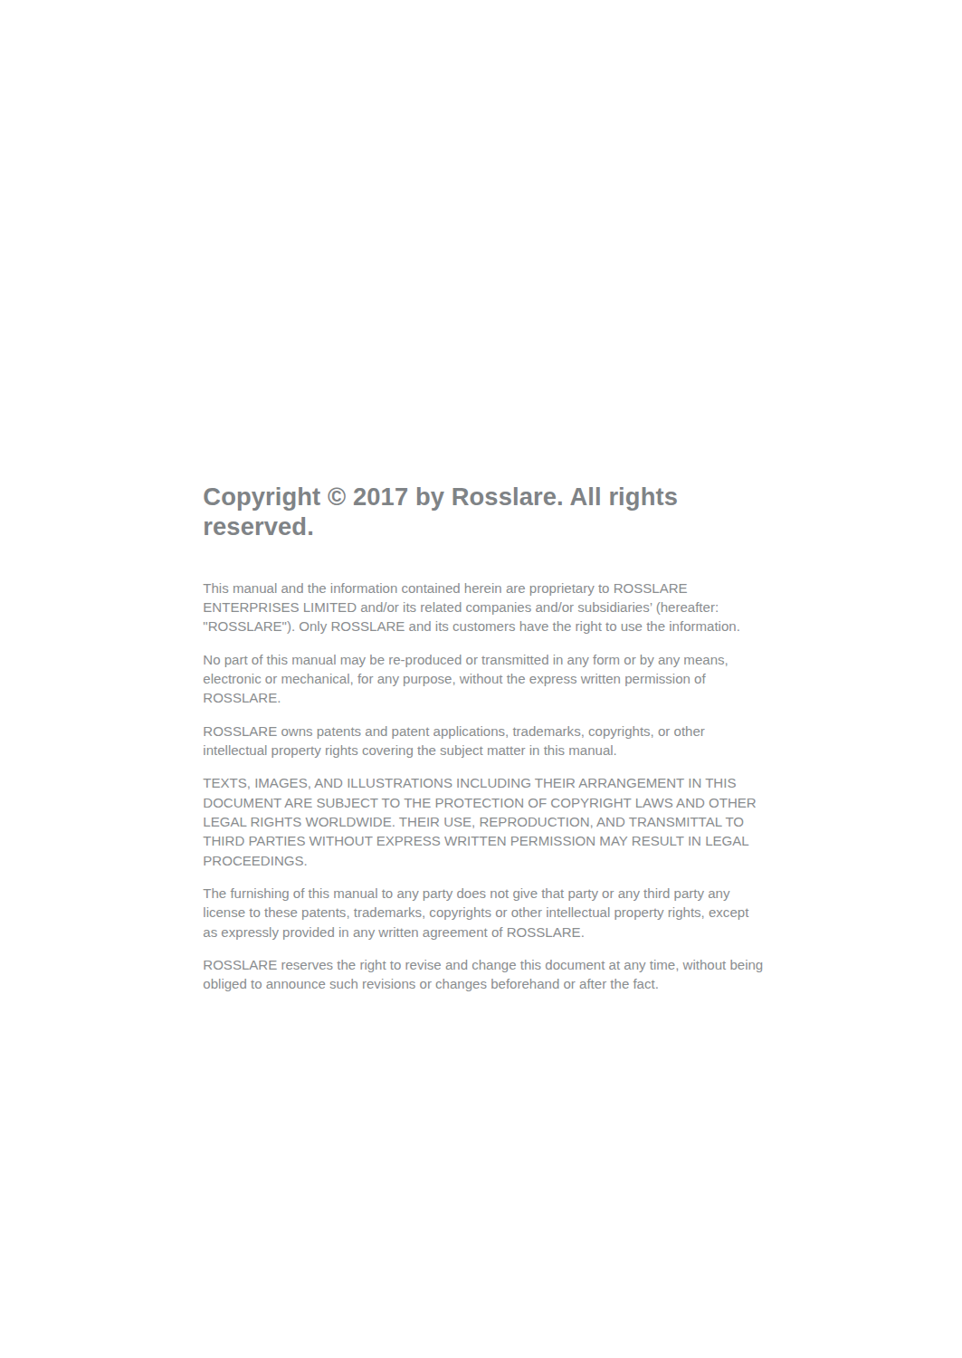Copyright © 2017 by Rosslare. All rights reserved.
This manual and the information contained herein are proprietary to ROSSLARE ENTERPRISES LIMITED and/or its related companies and/or subsidiaries’ (hereafter: "ROSSLARE"). Only ROSSLARE and its customers have the right to use the information.
No part of this manual may be re-produced or transmitted in any form or by any means, electronic or mechanical, for any purpose, without the express written permission of ROSSLARE.
ROSSLARE owns patents and patent applications, trademarks, copyrights, or other intellectual property rights covering the subject matter in this manual.
TEXTS, IMAGES, AND ILLUSTRATIONS INCLUDING THEIR ARRANGEMENT IN THIS DOCUMENT ARE SUBJECT TO THE PROTECTION OF COPYRIGHT LAWS AND OTHER LEGAL RIGHTS WORLDWIDE. THEIR USE, REPRODUCTION, AND TRANSMITTAL TO THIRD PARTIES WITHOUT EXPRESS WRITTEN PERMISSION MAY RESULT IN LEGAL PROCEEDINGS.
The furnishing of this manual to any party does not give that party or any third party any license to these patents, trademarks, copyrights or other intellectual property rights, except as expressly provided in any written agreement of ROSSLARE.
ROSSLARE reserves the right to revise and change this document at any time, without being obliged to announce such revisions or changes beforehand or after the fact.